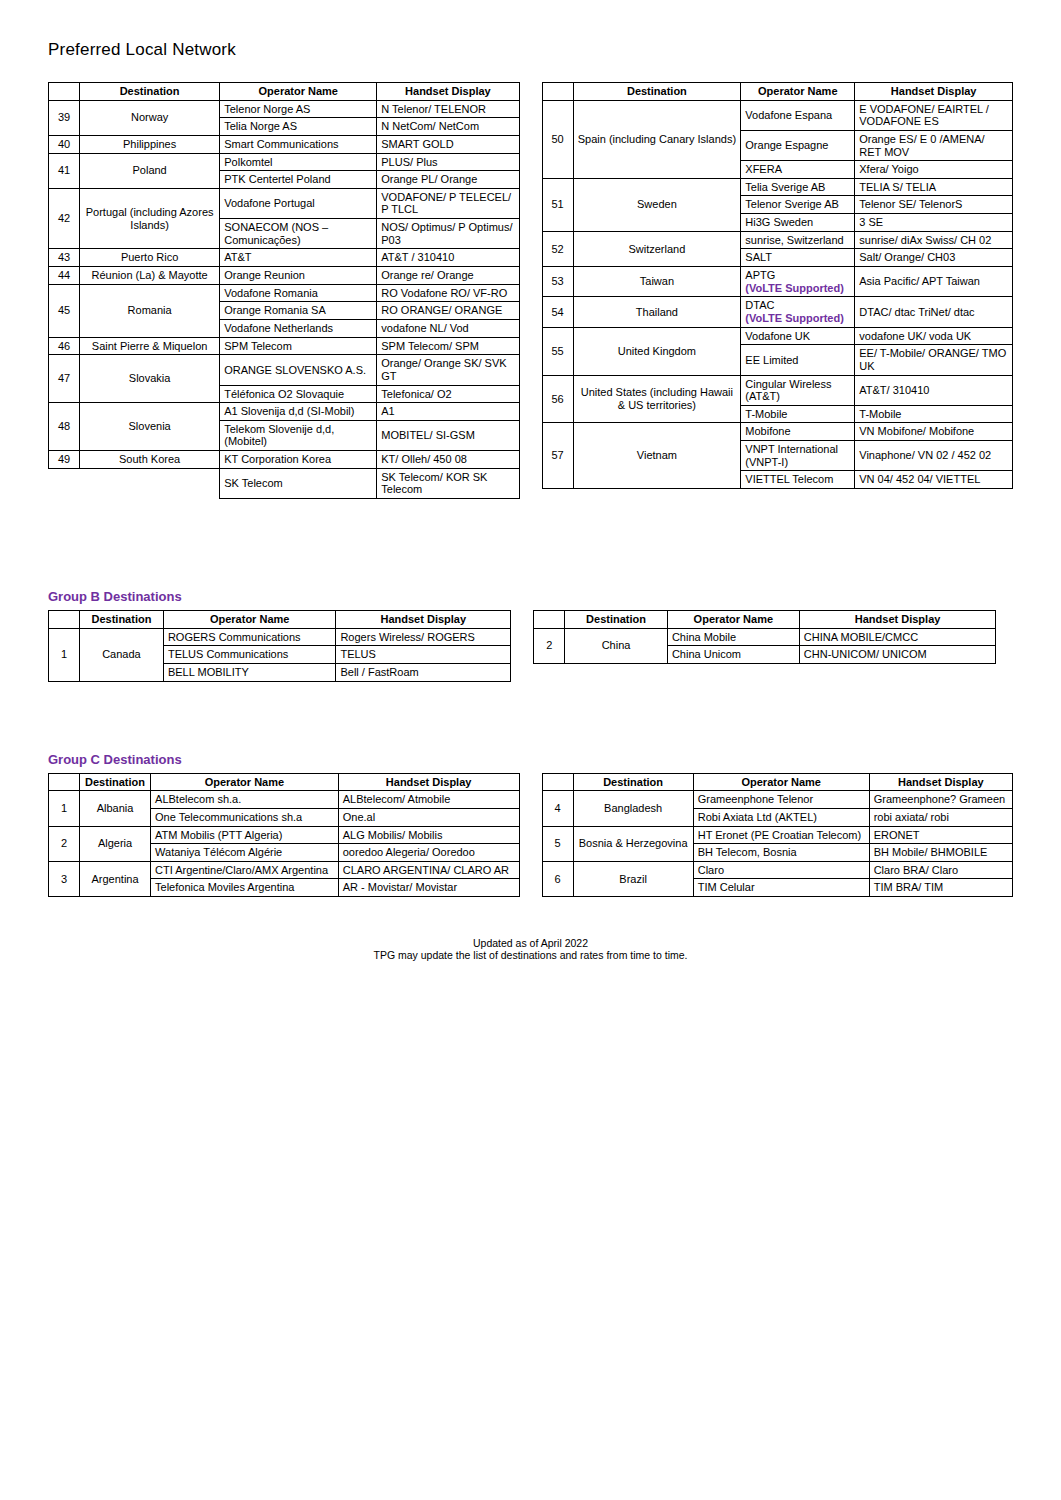Preferred Local Network
| | Destination | Operator Name | Handset Display |
| --- | --- | --- | --- |
| 39 | Norway | Telenor Norge AS | N Telenor/ TELENOR |
| Telia Norge AS | N NetCom/ NetCom |
| 40 | Philippines | Smart Communications | SMART GOLD |
| 41 | Poland | Polkomtel | PLUS/ Plus |
| PTK Centertel Poland | Orange PL/ Orange |
| 42 | Portugal (including Azores Islands) | Vodafone Portugal | VODAFONE/ P TELECEL/ P TLCL |
| SONAECOM (NOS – Comunicações) | NOS/ Optimus/ P Optimus/ P03 |
| 43 | Puerto Rico | AT&T | AT&T / 310410 |
| 44 | Réunion (La) & Mayotte | Orange Reunion | Orange re/ Orange |
| 45 | Romania | Vodafone Romania | RO Vodafone RO/ VF-RO |
| Orange Romania SA | RO ORANGE/ ORANGE |
| Vodafone Netherlands | vodafone NL/ Vod |
| 46 | Saint Pierre & Miquelon | SPM Telecom | SPM Telecom/ SPM |
| 47 | Slovakia | ORANGE SLOVENSKO A.S. | Orange/ Orange SK/ SVK GT |
| Téléfonica O2 Slovaquie | Telefonica/ O2 |
| 48 | Slovenia | A1 Slovenija d,d (SI-Mobil) | A1 |
| Telekom Slovenije d,d, (Mobitel) | MOBITEL/ SI-GSM |
| 49 | South Korea | KT Corporation Korea | KT/ Olleh/ 450 08 |
| | | SK Telecom | SK Telecom/ KOR SK Telecom |
| | Destination | Operator Name | Handset Display |
| --- | --- | --- | --- |
| 50 | Spain (including Canary Islands) | Vodafone Espana | E VODAFONE/ EAIRTEL / VODAFONE ES |
| Orange Espagne | Orange ES/ E 0 /AMENA/ RET MOV |
| XFERA | Xfera/ Yoigo |
| 51 | Sweden | Telia Sverige AB | TELIA S/ TELIA |
| Telenor Sverige AB | Telenor SE/ TelenorS |
| Hi3G Sweden | 3 SE |
| 52 | Switzerland | sunrise, Switzerland | sunrise/ diAx Swiss/ CH 02 |
| SALT | Salt/ Orange/ CH03 |
| 53 | Taiwan | APTG (VoLTE Supported) | Asia Pacific/ APT Taiwan |
| 54 | Thailand | DTAC (VoLTE Supported) | DTAC/ dtac TriNet/ dtac |
| 55 | United Kingdom | Vodafone UK | vodafone UK/ voda UK |
| EE Limited | EE/ T-Mobile/ ORANGE/ TMO UK |
| 56 | United States (including Hawaii & US territories) | Cingular Wireless (AT&T) | AT&T/ 310410 |
| T-Mobile | T-Mobile |
| 57 | Vietnam | Mobifone | VN Mobifone/ Mobifone |
| VNPT International (VNPT-I) | Vinaphone/ VN 02 / 452 02 |
| VIETTEL Telecom | VN 04/ 452 04/ VIETTEL |
Group B Destinations
| | Destination | Operator Name | Handset Display |
| --- | --- | --- | --- |
| 1 | Canada | ROGERS Communications | Rogers Wireless/ ROGERS |
| TELUS Communications | TELUS |
| BELL MOBILITY | Bell / FastRoam |
| | Destination | Operator Name | Handset Display |
| --- | --- | --- | --- |
| 2 | China | China Mobile | CHINA MOBILE/CMCC |
| China Unicom | CHN-UNICOM/ UNICOM |
Group C Destinations
| | Destination | Operator Name | Handset Display |
| --- | --- | --- | --- |
| 1 | Albania | ALBtelecom sh.a. | ALBtelecom/ Atmobile |
| One Telecommunications sh.a | One.al |
| 2 | Algeria | ATM Mobilis (PTT Algeria) | ALG Mobilis/ Mobilis |
| Wataniya Télécom Algérie | ooredoo Alegeria/ Ooredoo |
| 3 | Argentina | CTI Argentine/Claro/AMX Argentina | CLARO ARGENTINA/ CLARO AR |
| Telefonica Moviles Argentina | AR - Movistar/ Movistar |
| | Destination | Operator Name | Handset Display |
| --- | --- | --- | --- |
| 4 | Bangladesh | Grameenphone Telenor | Grameenphone? Grameen |
| Robi Axiata Ltd (AKTEL) | robi axiata/ robi |
| 5 | Bosnia & Herzegovina | HT Eronet (PE Croatian Telecom) | ERONET |
| BH Telecom, Bosnia | BH Mobile/ BHMOBILE |
| 6 | Brazil | Claro | Claro BRA/ Claro |
| TIM Celular | TIM BRA/ TIM |
Updated as of April 2022
TPG may update the list of destinations and rates from time to time.